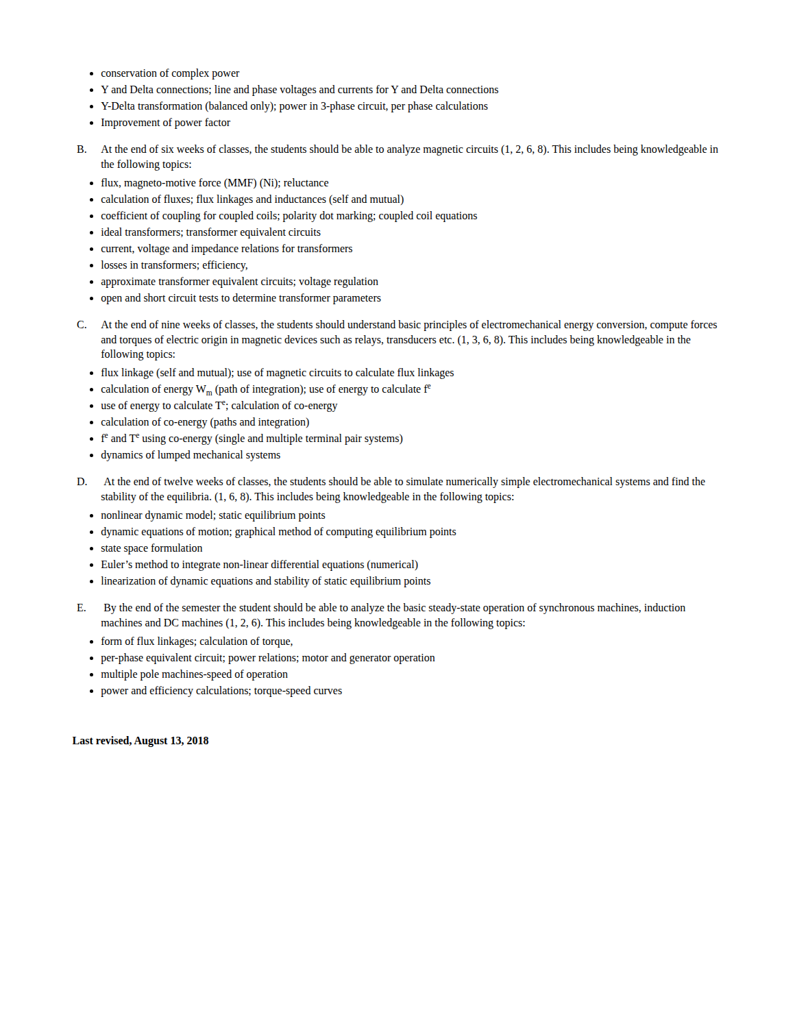conservation of complex power
Y and Delta connections; line and phase voltages and currents for Y and Delta connections
Y-Delta transformation (balanced only); power in 3-phase circuit, per phase calculations
Improvement of power factor
B.
At the end of six weeks of classes, the students should be able to analyze magnetic circuits (1, 2, 6, 8). This includes being knowledgeable in the following topics:
flux, magneto-motive force (MMF) (Ni); reluctance
calculation of fluxes; flux linkages and inductances (self and mutual)
coefficient of coupling for coupled coils; polarity dot marking; coupled coil equations
ideal transformers; transformer equivalent circuits
current, voltage and impedance relations for transformers
losses in transformers; efficiency,
approximate transformer equivalent circuits; voltage regulation
open and short circuit tests to determine transformer parameters
C.
At the end of nine weeks of classes, the students should understand basic principles of electromechanical energy conversion, compute forces and torques of electric origin in magnetic devices such as relays, transducers etc. (1, 3, 6, 8). This includes being knowledgeable in the following topics:
flux linkage (self and mutual); use of magnetic circuits to calculate flux linkages
calculation of energy Wm (path of integration); use of energy to calculate fe
use of energy to calculate Te; calculation of co-energy
calculation of co-energy (paths and integration)
fe and Te using co-energy (single and multiple terminal pair systems)
dynamics of lumped mechanical systems
D.
At the end of twelve weeks of classes, the students should be able to simulate numerically simple electromechanical systems and find the stability of the equilibria. (1, 6, 8). This includes being knowledgeable in the following topics:
nonlinear dynamic model; static equilibrium points
dynamic equations of motion; graphical method of computing equilibrium points
state space formulation
Euler’s method to integrate non-linear differential equations (numerical)
linearization of dynamic equations and stability of static equilibrium points
E.
By the end of the semester the student should be able to analyze the basic steady-state operation of synchronous machines, induction machines and DC machines (1, 2, 6). This includes being knowledgeable in the following topics:
form of flux linkages; calculation of torque,
per-phase equivalent circuit; power relations; motor and generator operation
multiple pole machines-speed of operation
power and efficiency calculations; torque-speed curves
Last revised, August 13, 2018